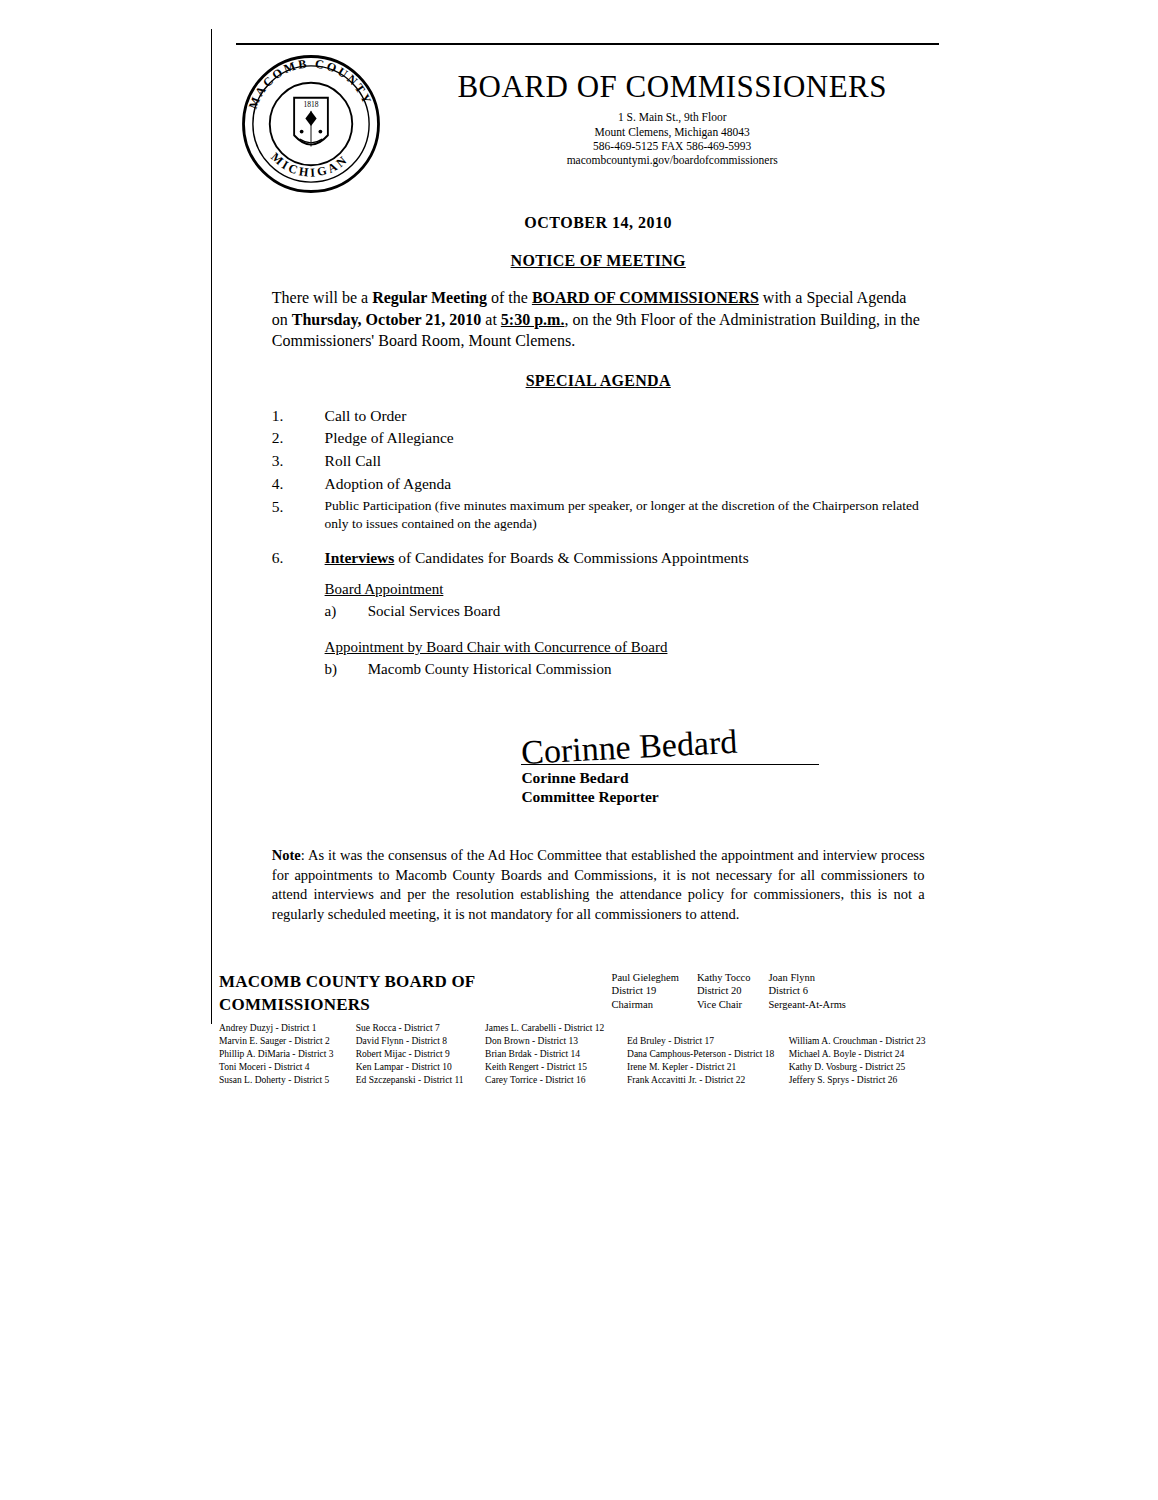MACOMB COUNTY MICHIGAN 1818
BOARD OF COMMISSIONERS
1 S. Main St., 9th Floor
Mount Clemens, Michigan 48043
586-469-5125 FAX 586-469-5993
macombcountymi.gov/boardofcommissioners
OCTOBER 14, 2010
NOTICE OF MEETING
There will be a Regular Meeting of the BOARD OF COMMISSIONERS with a Special Agenda on Thursday, October 21, 2010 at 5:30 p.m., on the 9th Floor of the Administration Building, in the Commissioners' Board Room, Mount Clemens.
SPECIAL AGENDA
1. Call to Order
2. Pledge of Allegiance
3. Roll Call
4. Adoption of Agenda
5. Public Participation (five minutes maximum per speaker, or longer at the discretion of the Chairperson related only to issues contained on the agenda)
6. Interviews of Candidates for Boards & Commissions Appointments
Board Appointment
a) Social Services Board
Appointment by Board Chair with Concurrence of Board
b) Macomb County Historical Commission
Corinne Bedard
Corinne Bedard
Committee Reporter
Note: As it was the consensus of the Ad Hoc Committee that established the appointment and interview process for appointments to Macomb County Boards and Commissions, it is not necessary for all commissioners to attend interviews and per the resolution establishing the attendance policy for commissioners, this is not a regularly scheduled meeting, it is not mandatory for all commissioners to attend.
MACOMB COUNTY BOARD OF COMMISSIONERS
| Paul Gieleghem | Kathy Tocco | Joan Flynn |
| District 19 | District 20 | District 6 |
| Chairman | Vice Chair | Sergeant-At-Arms |
| Andrey Duzyj - District 1 | Sue Rocca - District 7 | James L. Carabelli - District 12 | | |
| Marvin E. Sauger - District 2 | David Flynn - District 8 | Don Brown - District 13 | Ed Bruley - District 17 | William A. Crouchman - District 23 |
| Phillip A. DiMaria - District 3 | Robert Mijac - District 9 | Brian Brdak - District 14 | Dana Camphous-Peterson - District 18 | Michael A. Boyle - District 24 |
| Toni Moceri - District 4 | Ken Lampar - District 10 | Keith Rengert - District 15 | Irene M. Kepler - District 21 | Kathy D. Vosburg - District 25 |
| Susan L. Doherty - District 5 | Ed Szczepanski - District 11 | Carey Torrice - District 16 | Frank Accavitti Jr. - District 22 | Jeffery S. Sprys - District 26 |